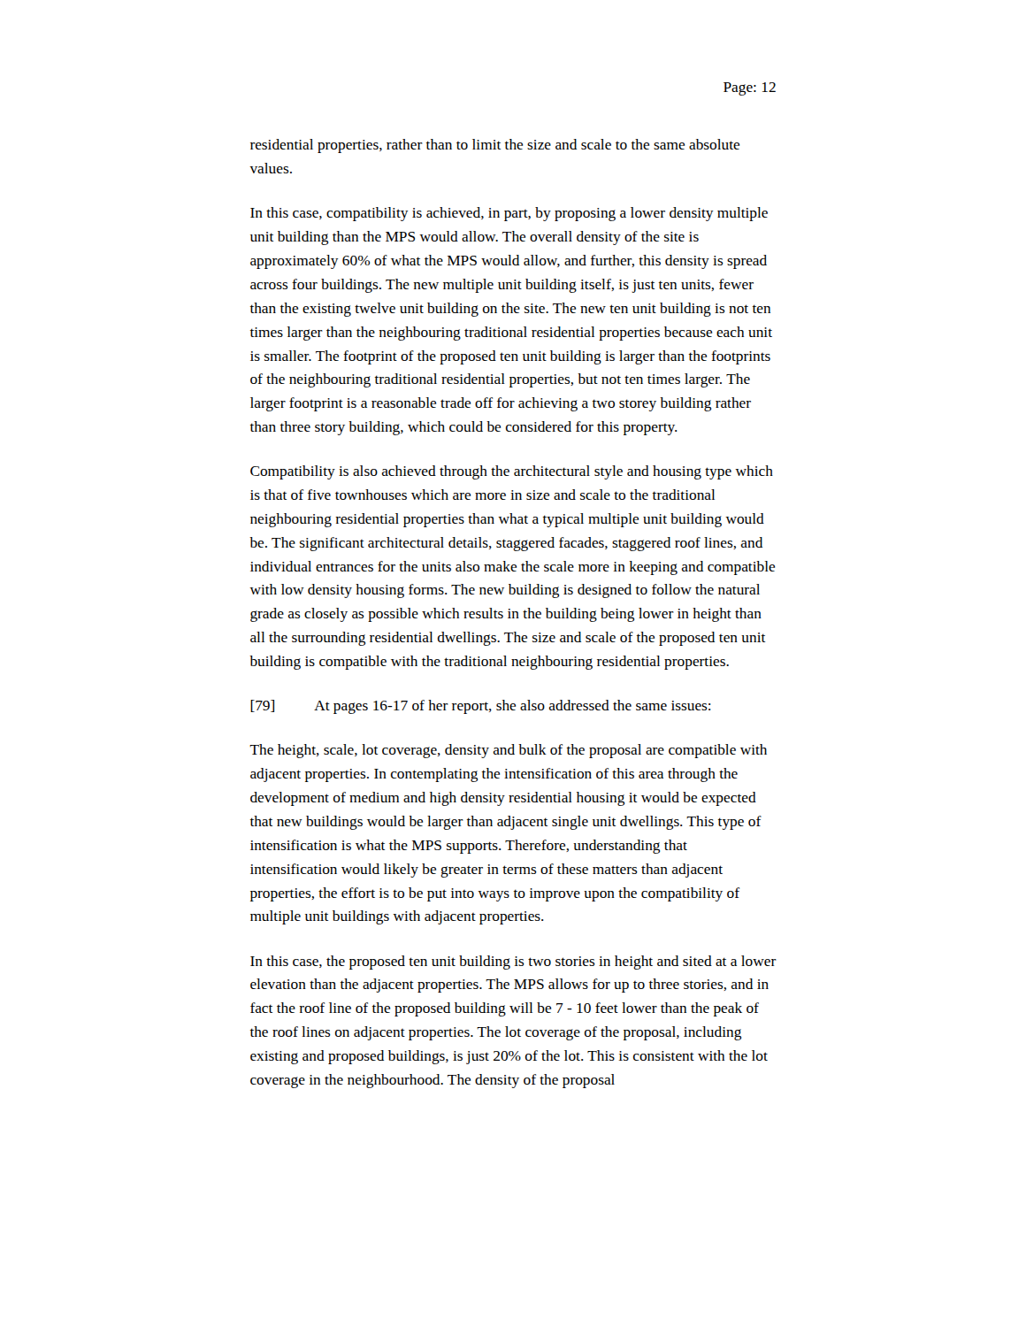Page: 12
residential properties, rather than to limit the size and scale to the same absolute values.
In this case, compatibility is achieved, in part, by proposing a lower density multiple unit building than the MPS would allow. The overall density of the site is approximately 60% of what the MPS would allow, and further, this density is spread across four buildings. The new multiple unit building itself, is just ten units, fewer than the existing twelve unit building on the site. The new ten unit building is not ten times larger than the neighbouring traditional residential properties because each unit is smaller. The footprint of the proposed ten unit building is larger than the footprints of the neighbouring traditional residential properties, but not ten times larger. The larger footprint is a reasonable trade off for achieving a two storey building rather than three story building, which could be considered for this property.
Compatibility is also achieved through the architectural style and housing type which is that of five townhouses which are more in size and scale to the traditional neighbouring residential properties than what a typical multiple unit building would be. The significant architectural details, staggered facades, staggered roof lines, and individual entrances for the units also make the scale more in keeping and compatible with low density housing forms. The new building is designed to follow the natural grade as closely as possible which results in the building being lower in height than all the surrounding residential dwellings. The size and scale of the proposed ten unit building is compatible with the traditional neighbouring residential properties.
[79] At pages 16-17 of her report, she also addressed the same issues:
The height, scale, lot coverage, density and bulk of the proposal are compatible with adjacent properties. In contemplating the intensification of this area through the development of medium and high density residential housing it would be expected that new buildings would be larger than adjacent single unit dwellings. This type of intensification is what the MPS supports. Therefore, understanding that intensification would likely be greater in terms of these matters than adjacent properties, the effort is to be put into ways to improve upon the compatibility of multiple unit buildings with adjacent properties.
In this case, the proposed ten unit building is two stories in height and sited at a lower elevation than the adjacent properties. The MPS allows for up to three stories, and in fact the roof line of the proposed building will be 7 - 10 feet lower than the peak of the roof lines on adjacent properties. The lot coverage of the proposal, including existing and proposed buildings, is just 20% of the lot. This is consistent with the lot coverage in the neighbourhood. The density of the proposal